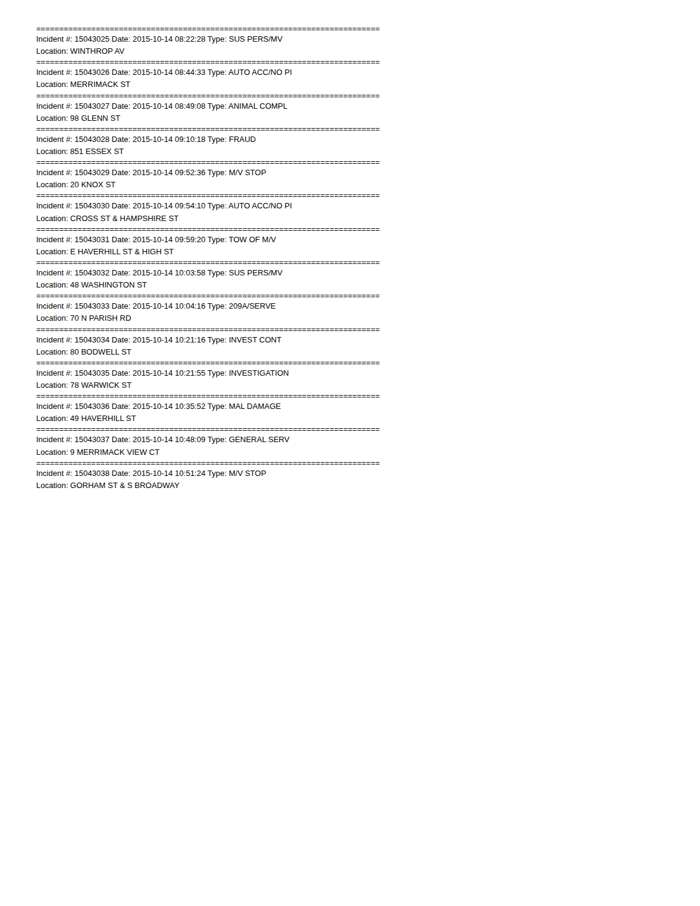===========================================================================
Incident #: 15043025 Date: 2015-10-14 08:22:28 Type: SUS PERS/MV
Location: WINTHROP AV
===========================================================================
Incident #: 15043026 Date: 2015-10-14 08:44:33 Type: AUTO ACC/NO PI
Location: MERRIMACK ST
===========================================================================
Incident #: 15043027 Date: 2015-10-14 08:49:08 Type: ANIMAL COMPL
Location: 98 GLENN ST
===========================================================================
Incident #: 15043028 Date: 2015-10-14 09:10:18 Type: FRAUD
Location: 851 ESSEX ST
===========================================================================
Incident #: 15043029 Date: 2015-10-14 09:52:36 Type: M/V STOP
Location: 20 KNOX ST
===========================================================================
Incident #: 15043030 Date: 2015-10-14 09:54:10 Type: AUTO ACC/NO PI
Location: CROSS ST & HAMPSHIRE ST
===========================================================================
Incident #: 15043031 Date: 2015-10-14 09:59:20 Type: TOW OF M/V
Location: E HAVERHILL ST & HIGH ST
===========================================================================
Incident #: 15043032 Date: 2015-10-14 10:03:58 Type: SUS PERS/MV
Location: 48 WASHINGTON ST
===========================================================================
Incident #: 15043033 Date: 2015-10-14 10:04:16 Type: 209A/SERVE
Location: 70 N PARISH RD
===========================================================================
Incident #: 15043034 Date: 2015-10-14 10:21:16 Type: INVEST CONT
Location: 80 BODWELL ST
===========================================================================
Incident #: 15043035 Date: 2015-10-14 10:21:55 Type: INVESTIGATION
Location: 78 WARWICK ST
===========================================================================
Incident #: 15043036 Date: 2015-10-14 10:35:52 Type: MAL DAMAGE
Location: 49 HAVERHILL ST
===========================================================================
Incident #: 15043037 Date: 2015-10-14 10:48:09 Type: GENERAL SERV
Location: 9 MERRIMACK VIEW CT
===========================================================================
Incident #: 15043038 Date: 2015-10-14 10:51:24 Type: M/V STOP
Location: GORHAM ST & S BROADWAY